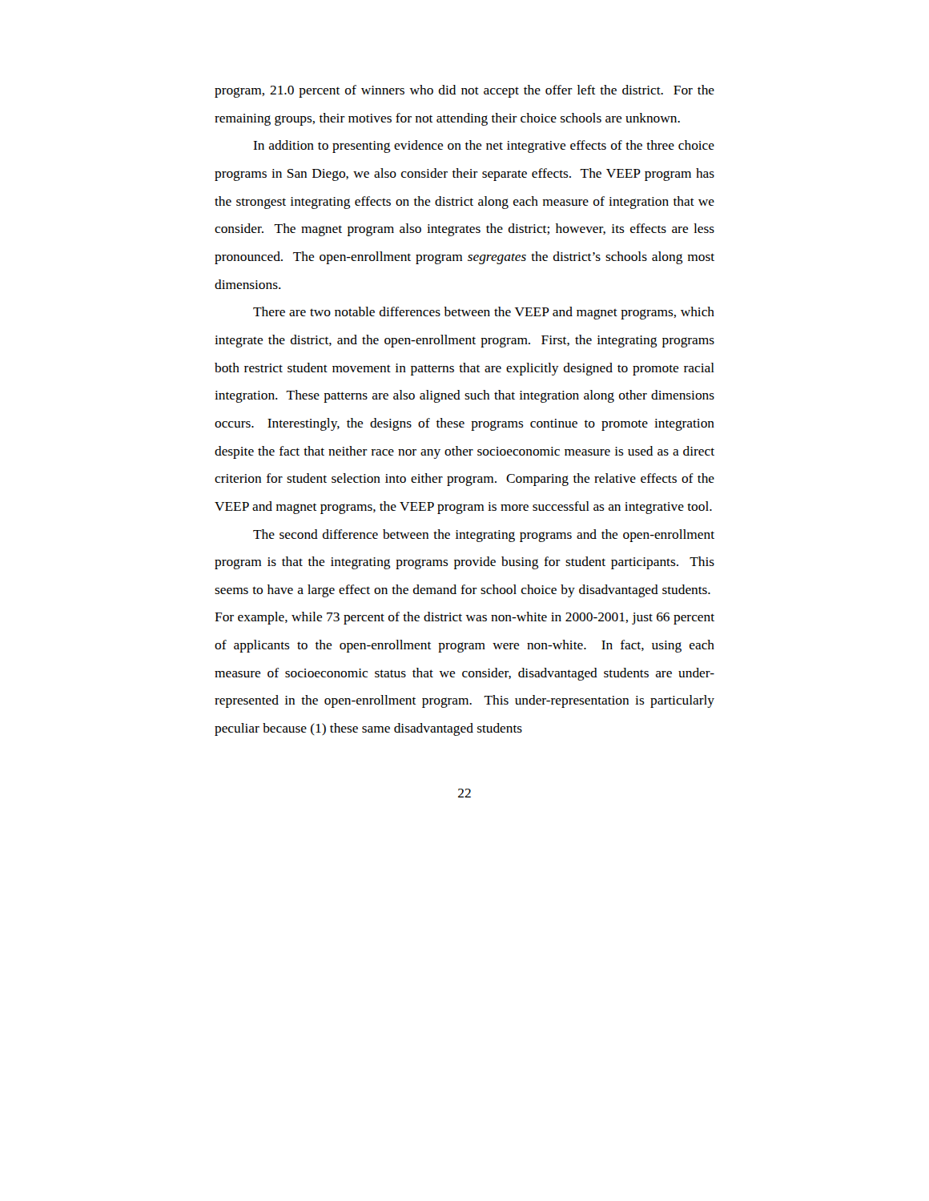program, 21.0 percent of winners who did not accept the offer left the district. For the remaining groups, their motives for not attending their choice schools are unknown.
In addition to presenting evidence on the net integrative effects of the three choice programs in San Diego, we also consider their separate effects. The VEEP program has the strongest integrating effects on the district along each measure of integration that we consider. The magnet program also integrates the district; however, its effects are less pronounced. The open-enrollment program segregates the district’s schools along most dimensions.
There are two notable differences between the VEEP and magnet programs, which integrate the district, and the open-enrollment program. First, the integrating programs both restrict student movement in patterns that are explicitly designed to promote racial integration. These patterns are also aligned such that integration along other dimensions occurs. Interestingly, the designs of these programs continue to promote integration despite the fact that neither race nor any other socioeconomic measure is used as a direct criterion for student selection into either program. Comparing the relative effects of the VEEP and magnet programs, the VEEP program is more successful as an integrative tool.
The second difference between the integrating programs and the open-enrollment program is that the integrating programs provide busing for student participants. This seems to have a large effect on the demand for school choice by disadvantaged students. For example, while 73 percent of the district was non-white in 2000-2001, just 66 percent of applicants to the open-enrollment program were non-white. In fact, using each measure of socioeconomic status that we consider, disadvantaged students are under-represented in the open-enrollment program. This under-representation is particularly peculiar because (1) these same disadvantaged students
22